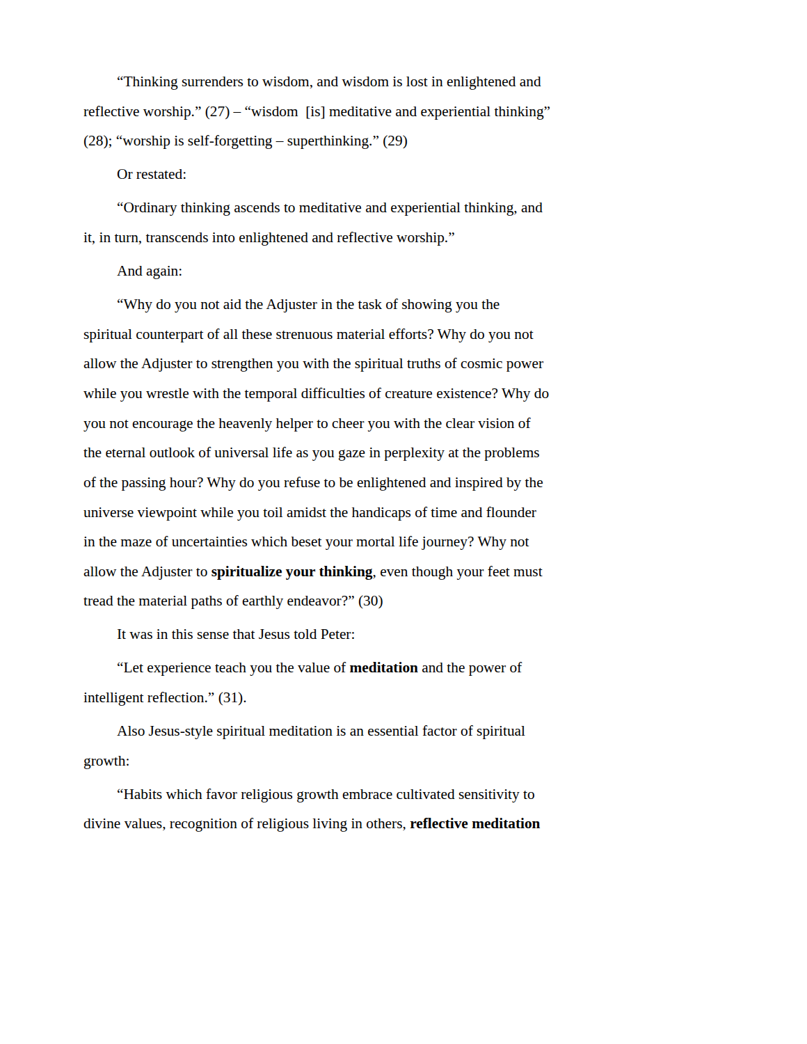“Thinking surrenders to wisdom, and wisdom is lost in enlightened and reflective worship.” (27) – “wisdom [is] meditative and experiential thinking” (28); “worship is self-forgetting – superthinking.” (29)
Or restated:
“Ordinary thinking ascends to meditative and experiential thinking, and it, in turn, transcends into enlightened and reflective worship.”
And again:
“Why do you not aid the Adjuster in the task of showing you the spiritual counterpart of all these strenuous material efforts? Why do you not allow the Adjuster to strengthen you with the spiritual truths of cosmic power while you wrestle with the temporal difficulties of creature existence? Why do you not encourage the heavenly helper to cheer you with the clear vision of the eternal outlook of universal life as you gaze in perplexity at the problems of the passing hour? Why do you refuse to be enlightened and inspired by the universe viewpoint while you toil amidst the handicaps of time and flounder in the maze of uncertainties which beset your mortal life journey? Why not allow the Adjuster to spiritualize your thinking, even though your feet must tread the material paths of earthly endeavor?” (30)
It was in this sense that Jesus told Peter:
“Let experience teach you the value of meditation and the power of intelligent reflection.” (31).
Also Jesus-style spiritual meditation is an essential factor of spiritual growth:
“Habits which favor religious growth embrace cultivated sensitivity to divine values, recognition of religious living in others, reflective meditation